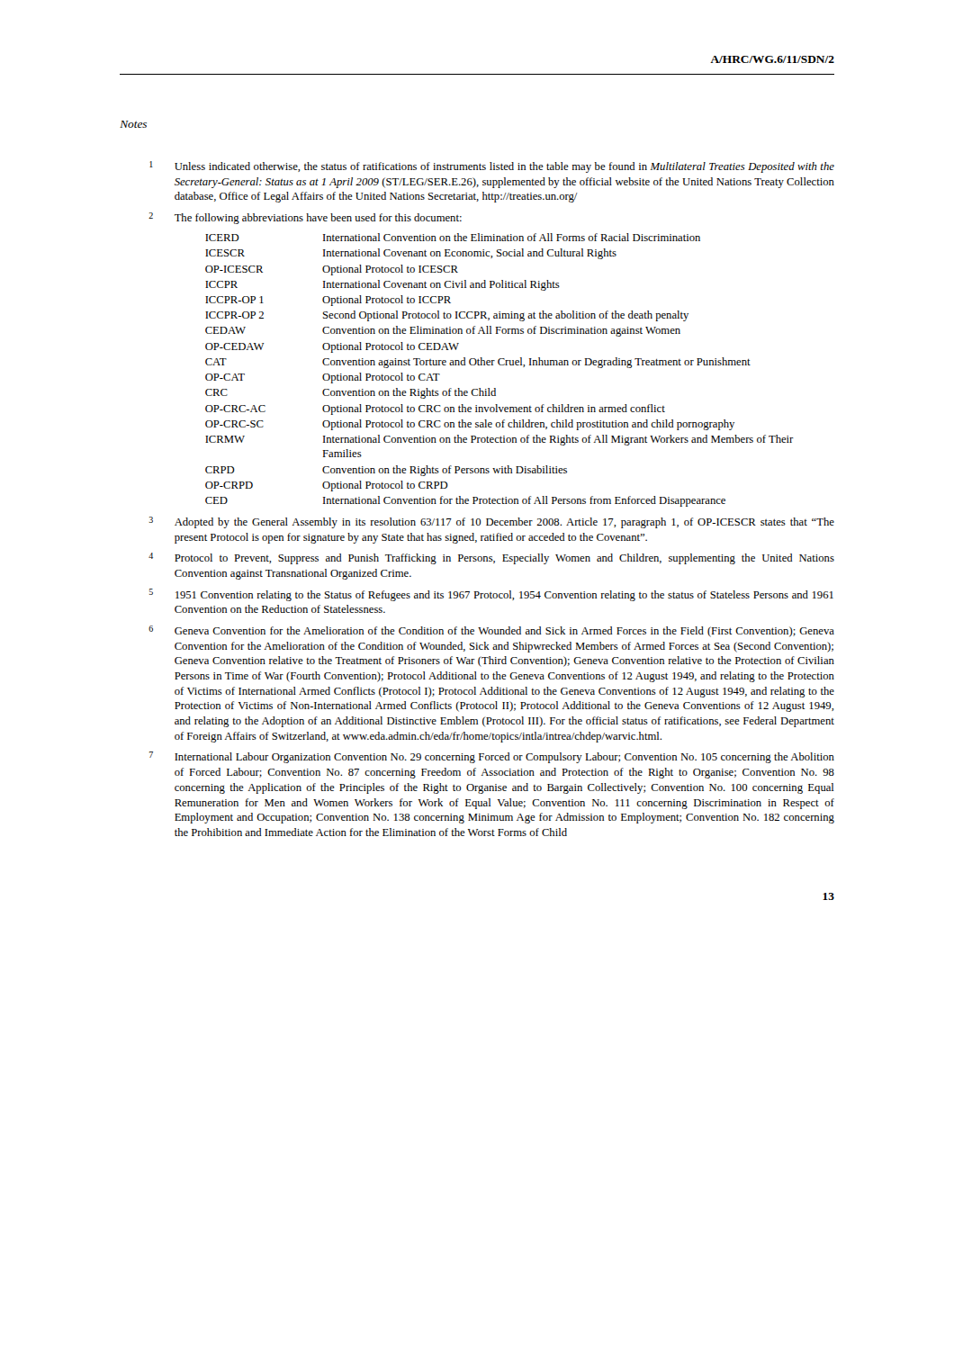A/HRC/WG.6/11/SDN/2
Notes
Unless indicated otherwise, the status of ratifications of instruments listed in the table may be found in Multilateral Treaties Deposited with the Secretary-General: Status as at 1 April 2009 (ST/LEG/SER.E.26), supplemented by the official website of the United Nations Treaty Collection database, Office of Legal Affairs of the United Nations Secretariat, http://treaties.un.org/
The following abbreviations have been used for this document:
| ICERD | International Convention on the Elimination of All Forms of Racial Discrimination |
| ICESCR | International Covenant on Economic, Social and Cultural Rights |
| OP-ICESCR | Optional Protocol to ICESCR |
| ICCPR | International Covenant on Civil and Political Rights |
| ICCPR-OP 1 | Optional Protocol to ICCPR |
| ICCPR-OP 2 | Second Optional Protocol to ICCPR, aiming at the abolition of the death penalty |
| CEDAW | Convention on the Elimination of All Forms of Discrimination against Women |
| OP-CEDAW | Optional Protocol to CEDAW |
| CAT | Convention against Torture and Other Cruel, Inhuman or Degrading Treatment or Punishment |
| OP-CAT | Optional Protocol to CAT |
| CRC | Convention on the Rights of the Child |
| OP-CRC-AC | Optional Protocol to CRC on the involvement of children in armed conflict |
| OP-CRC-SC | Optional Protocol to CRC on the sale of children, child prostitution and child pornography |
| ICRMW | International Convention on the Protection of the Rights of All Migrant Workers and Members of Their Families |
| CRPD | Convention on the Rights of Persons with Disabilities |
| OP-CRPD | Optional Protocol to CRPD |
| CED | International Convention for the Protection of All Persons from Enforced Disappearance |
Adopted by the General Assembly in its resolution 63/117 of 10 December 2008. Article 17, paragraph 1, of OP-ICESCR states that “The present Protocol is open for signature by any State that has signed, ratified or acceded to the Covenant”.
Protocol to Prevent, Suppress and Punish Trafficking in Persons, Especially Women and Children, supplementing the United Nations Convention against Transnational Organized Crime.
1951 Convention relating to the Status of Refugees and its 1967 Protocol, 1954 Convention relating to the status of Stateless Persons and 1961 Convention on the Reduction of Statelessness.
Geneva Convention for the Amelioration of the Condition of the Wounded and Sick in Armed Forces in the Field (First Convention); Geneva Convention for the Amelioration of the Condition of Wounded, Sick and Shipwrecked Members of Armed Forces at Sea (Second Convention); Geneva Convention relative to the Treatment of Prisoners of War (Third Convention); Geneva Convention relative to the Protection of Civilian Persons in Time of War (Fourth Convention); Protocol Additional to the Geneva Conventions of 12 August 1949, and relating to the Protection of Victims of International Armed Conflicts (Protocol I); Protocol Additional to the Geneva Conventions of 12 August 1949, and relating to the Protection of Victims of Non-International Armed Conflicts (Protocol II); Protocol Additional to the Geneva Conventions of 12 August 1949, and relating to the Adoption of an Additional Distinctive Emblem (Protocol III). For the official status of ratifications, see Federal Department of Foreign Affairs of Switzerland, at www.eda.admin.ch/eda/fr/home/topics/intla/intrea/chdep/warvic.html.
International Labour Organization Convention No. 29 concerning Forced or Compulsory Labour; Convention No. 105 concerning the Abolition of Forced Labour; Convention No. 87 concerning Freedom of Association and Protection of the Right to Organise; Convention No. 98 concerning the Application of the Principles of the Right to Organise and to Bargain Collectively; Convention No. 100 concerning Equal Remuneration for Men and Women Workers for Work of Equal Value; Convention No. 111 concerning Discrimination in Respect of Employment and Occupation; Convention No. 138 concerning Minimum Age for Admission to Employment; Convention No. 182 concerning the Prohibition and Immediate Action for the Elimination of the Worst Forms of Child
13